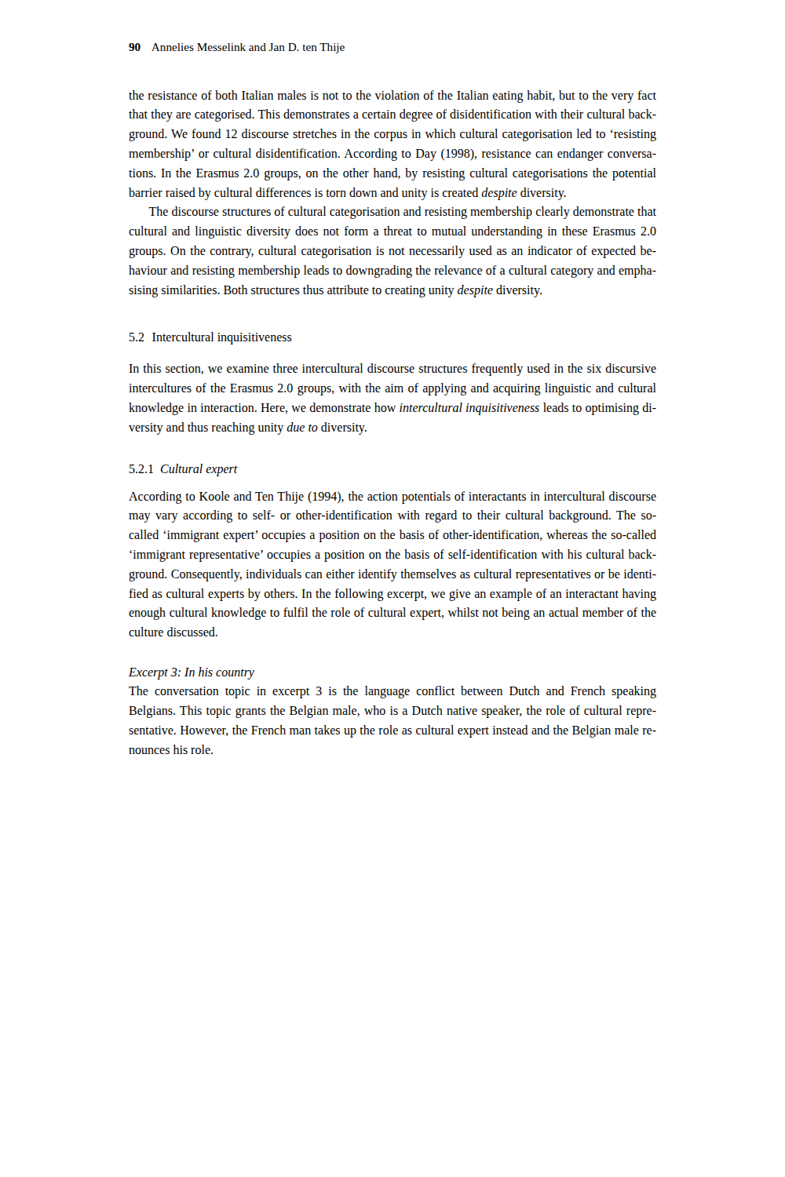90 Annelies Messelink and Jan D. ten Thije
the resistance of both Italian males is not to the violation of the Italian eating habit, but to the very fact that they are categorised. This demonstrates a certain degree of disidentification with their cultural background. We found 12 discourse stretches in the corpus in which cultural categorisation led to ‘resisting membership’ or cultural disidentification. According to Day (1998), resistance can endanger conversations. In the Erasmus 2.0 groups, on the other hand, by resisting cultural categorisations the potential barrier raised by cultural differences is torn down and unity is created despite diversity.
The discourse structures of cultural categorisation and resisting membership clearly demonstrate that cultural and linguistic diversity does not form a threat to mutual understanding in these Erasmus 2.0 groups. On the contrary, cultural categorisation is not necessarily used as an indicator of expected behaviour and resisting membership leads to downgrading the relevance of a cultural category and emphasising similarities. Both structures thus attribute to creating unity despite diversity.
5.2 Intercultural inquisitiveness
In this section, we examine three intercultural discourse structures frequently used in the six discursive intercultures of the Erasmus 2.0 groups, with the aim of applying and acquiring linguistic and cultural knowledge in interaction. Here, we demonstrate how intercultural inquisitiveness leads to optimising diversity and thus reaching unity due to diversity.
5.2.1 Cultural expert
According to Koole and Ten Thije (1994), the action potentials of interactants in intercultural discourse may vary according to self- or other-identification with regard to their cultural background. The so-called ‘immigrant expert’ occupies a position on the basis of other-identification, whereas the so-called ‘immigrant representative’ occupies a position on the basis of self-identification with his cultural background. Consequently, individuals can either identify themselves as cultural representatives or be identified as cultural experts by others. In the following excerpt, we give an example of an interactant having enough cultural knowledge to fulfil the role of cultural expert, whilst not being an actual member of the culture discussed.
Excerpt 3: In his country
The conversation topic in excerpt 3 is the language conflict between Dutch and French speaking Belgians. This topic grants the Belgian male, who is a Dutch native speaker, the role of cultural representative. However, the French man takes up the role as cultural expert instead and the Belgian male renounces his role.